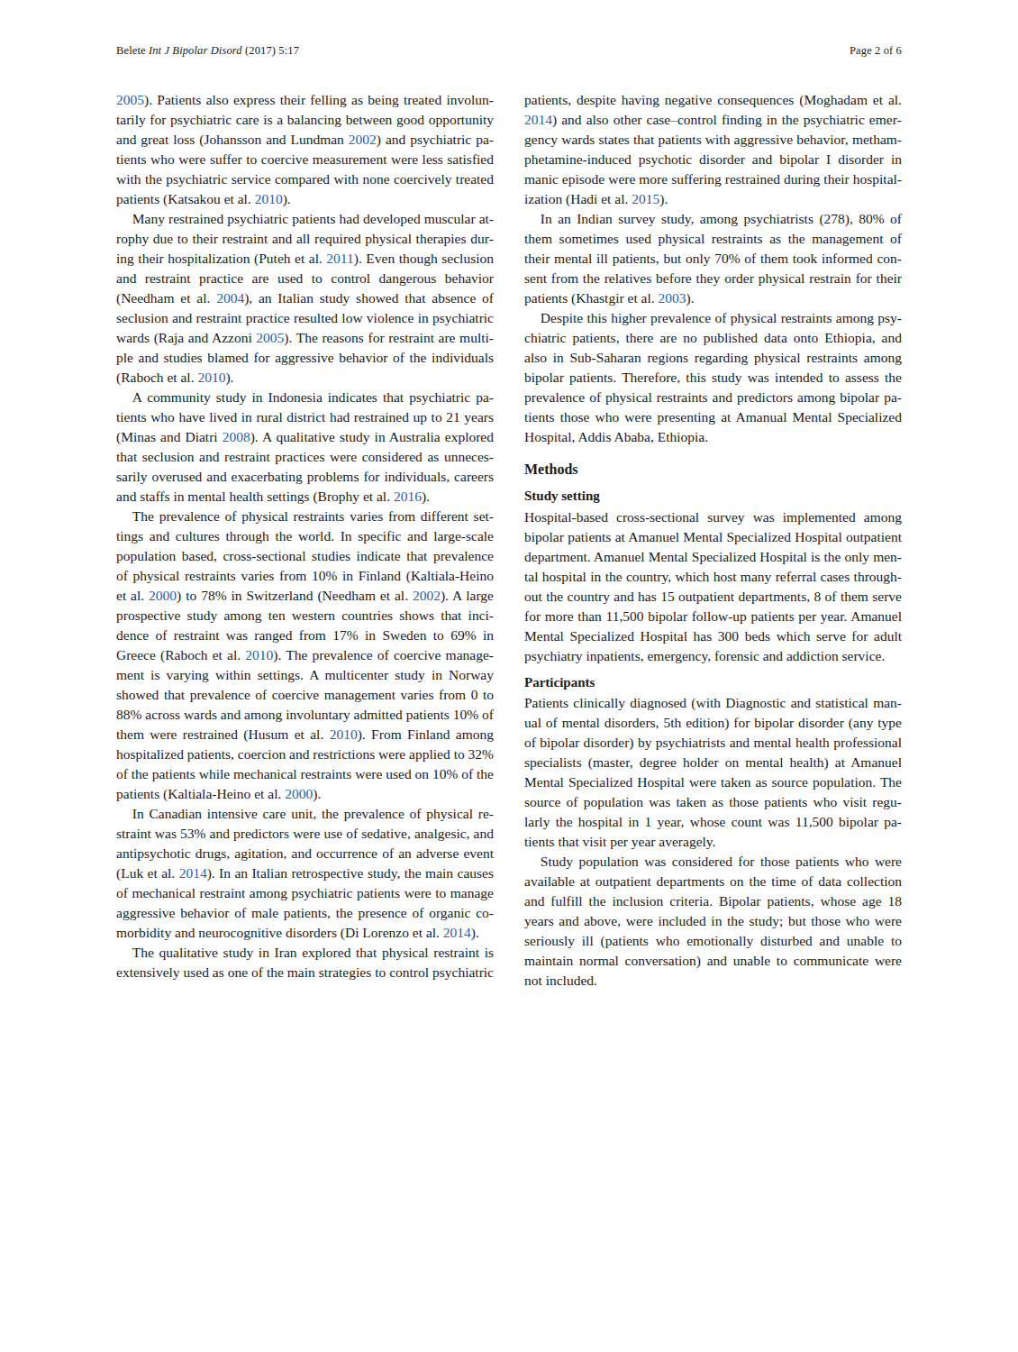Belete Int J Bipolar Disord (2017) 5:17
Page 2 of 6
2005). Patients also express their felling as being treated involuntarily for psychiatric care is a balancing between good opportunity and great loss (Johansson and Lundman 2002) and psychiatric patients who were suffer to coercive measurement were less satisfied with the psychiatric service compared with none coercively treated patients (Katsakou et al. 2010).
Many restrained psychiatric patients had developed muscular atrophy due to their restraint and all required physical therapies during their hospitalization (Puteh et al. 2011). Even though seclusion and restraint practice are used to control dangerous behavior (Needham et al. 2004), an Italian study showed that absence of seclusion and restraint practice resulted low violence in psychiatric wards (Raja and Azzoni 2005). The reasons for restraint are multiple and studies blamed for aggressive behavior of the individuals (Raboch et al. 2010).
A community study in Indonesia indicates that psychiatric patients who have lived in rural district had restrained up to 21 years (Minas and Diatri 2008). A qualitative study in Australia explored that seclusion and restraint practices were considered as unnecessarily overused and exacerbating problems for individuals, careers and staffs in mental health settings (Brophy et al. 2016).
The prevalence of physical restraints varies from different settings and cultures through the world. In specific and large-scale population based, cross-sectional studies indicate that prevalence of physical restraints varies from 10% in Finland (Kaltiala-Heino et al. 2000) to 78% in Switzerland (Needham et al. 2002). A large prospective study among ten western countries shows that incidence of restraint was ranged from 17% in Sweden to 69% in Greece (Raboch et al. 2010). The prevalence of coercive management is varying within settings. A multicenter study in Norway showed that prevalence of coercive management varies from 0 to 88% across wards and among involuntary admitted patients 10% of them were restrained (Husum et al. 2010). From Finland among hospitalized patients, coercion and restrictions were applied to 32% of the patients while mechanical restraints were used on 10% of the patients (Kaltiala-Heino et al. 2000).
In Canadian intensive care unit, the prevalence of physical restraint was 53% and predictors were use of sedative, analgesic, and antipsychotic drugs, agitation, and occurrence of an adverse event (Luk et al. 2014). In an Italian retrospective study, the main causes of mechanical restraint among psychiatric patients were to manage aggressive behavior of male patients, the presence of organic comorbidity and neurocognitive disorders (Di Lorenzo et al. 2014).
The qualitative study in Iran explored that physical restraint is extensively used as one of the main strategies to control psychiatric patients, despite having negative consequences (Moghadam et al. 2014) and also other case–control finding in the psychiatric emergency wards states that patients with aggressive behavior, methamphetamine-induced psychotic disorder and bipolar I disorder in manic episode were more suffering restrained during their hospitalization (Hadi et al. 2015).
In an Indian survey study, among psychiatrists (278), 80% of them sometimes used physical restraints as the management of their mental ill patients, but only 70% of them took informed consent from the relatives before they order physical restrain for their patients (Khastgir et al. 2003).
Despite this higher prevalence of physical restraints among psychiatric patients, there are no published data onto Ethiopia, and also in Sub-Saharan regions regarding physical restraints among bipolar patients. Therefore, this study was intended to assess the prevalence of physical restraints and predictors among bipolar patients those who were presenting at Amanual Mental Specialized Hospital, Addis Ababa, Ethiopia.
Methods
Study setting
Hospital-based cross-sectional survey was implemented among bipolar patients at Amanuel Mental Specialized Hospital outpatient department. Amanuel Mental Specialized Hospital is the only mental hospital in the country, which host many referral cases throughout the country and has 15 outpatient departments, 8 of them serve for more than 11,500 bipolar follow-up patients per year. Amanuel Mental Specialized Hospital has 300 beds which serve for adult psychiatry inpatients, emergency, forensic and addiction service.
Participants
Patients clinically diagnosed (with Diagnostic and statistical manual of mental disorders, 5th edition) for bipolar disorder (any type of bipolar disorder) by psychiatrists and mental health professional specialists (master, degree holder on mental health) at Amanuel Mental Specialized Hospital were taken as source population. The source of population was taken as those patients who visit regularly the hospital in 1 year, whose count was 11,500 bipolar patients that visit per year averagely.
Study population was considered for those patients who were available at outpatient departments on the time of data collection and fulfill the inclusion criteria. Bipolar patients, whose age 18 years and above, were included in the study; but those who were seriously ill (patients who emotionally disturbed and unable to maintain normal conversation) and unable to communicate were not included.